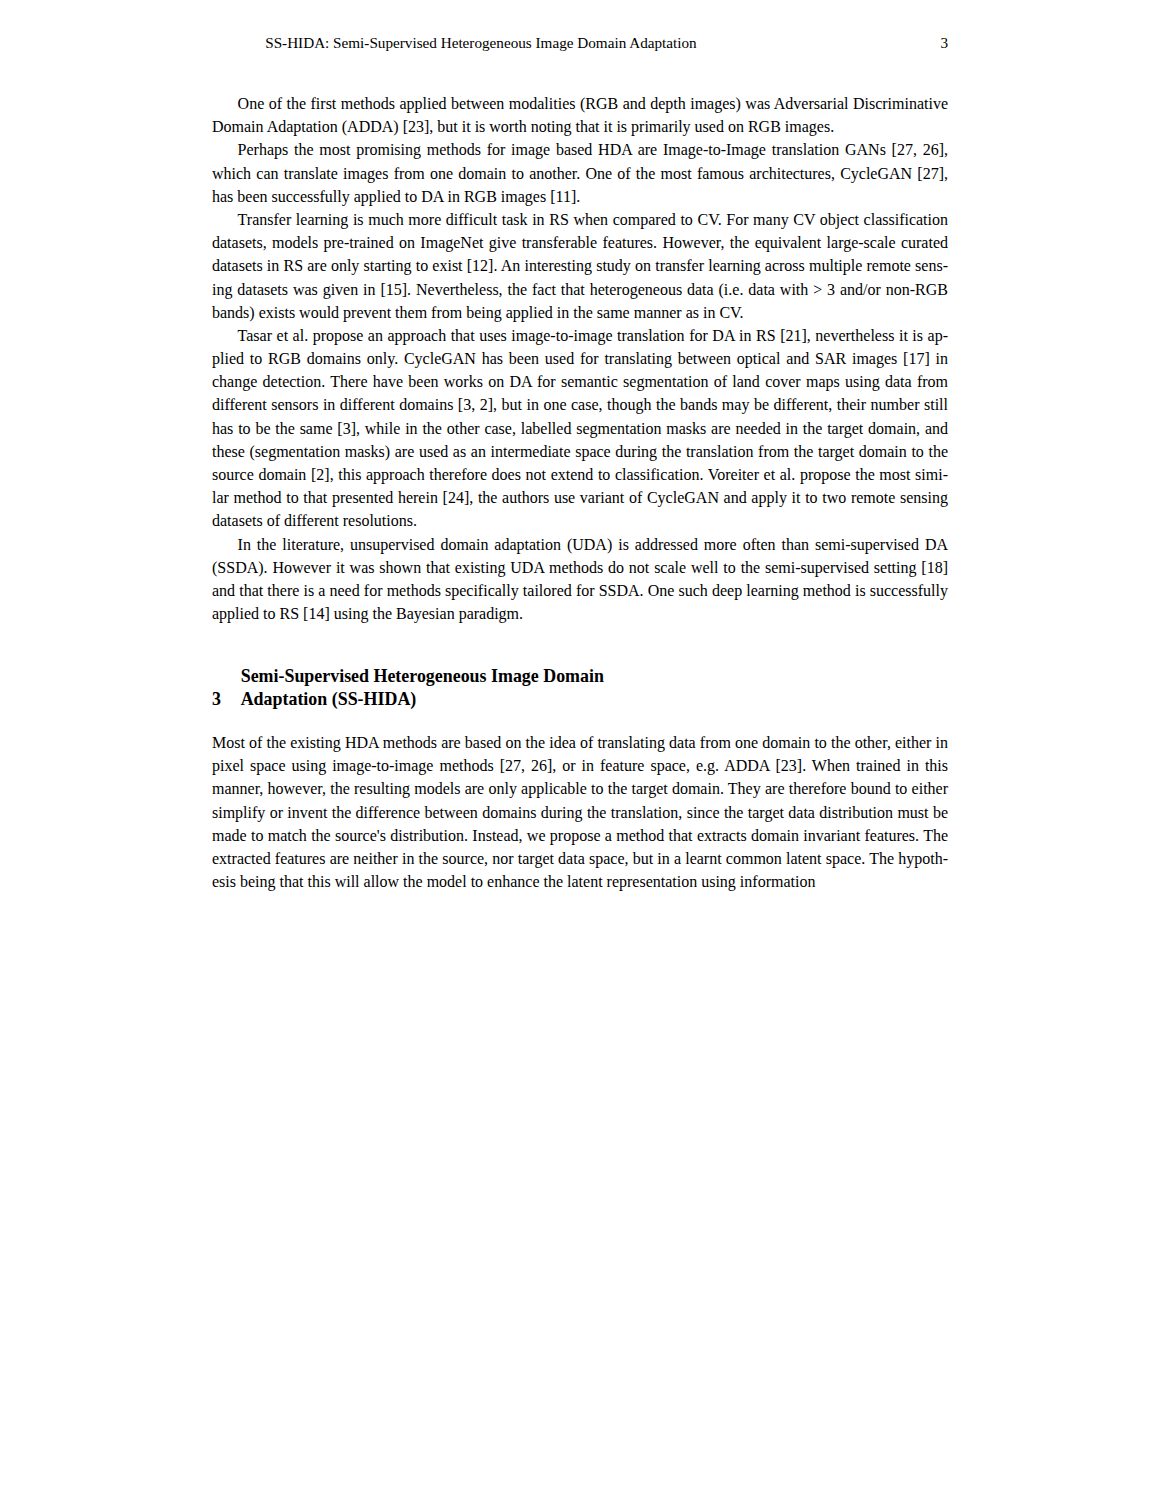SS-HIDA: Semi-Supervised Heterogeneous Image Domain Adaptation 3
One of the first methods applied between modalities (RGB and depth images) was Adversarial Discriminative Domain Adaptation (ADDA) [23], but it is worth noting that it is primarily used on RGB images.
Perhaps the most promising methods for image based HDA are Image-to-Image translation GANs [27, 26], which can translate images from one domain to another. One of the most famous architectures, CycleGAN [27], has been successfully applied to DA in RGB images [11].
Transfer learning is much more difficult task in RS when compared to CV. For many CV object classification datasets, models pre-trained on ImageNet give transferable features. However, the equivalent large-scale curated datasets in RS are only starting to exist [12]. An interesting study on transfer learning across multiple remote sensing datasets was given in [15]. Nevertheless, the fact that heterogeneous data (i.e. data with > 3 and/or non-RGB bands) exists would prevent them from being applied in the same manner as in CV.
Tasar et al. propose an approach that uses image-to-image translation for DA in RS [21], nevertheless it is applied to RGB domains only. CycleGAN has been used for translating between optical and SAR images [17] in change detection. There have been works on DA for semantic segmentation of land cover maps using data from different sensors in different domains [3, 2], but in one case, though the bands may be different, their number still has to be the same [3], while in the other case, labelled segmentation masks are needed in the target domain, and these (segmentation masks) are used as an intermediate space during the translation from the target domain to the source domain [2], this approach therefore does not extend to classification. Voreiter et al. propose the most similar method to that presented herein [24], the authors use variant of CycleGAN and apply it to two remote sensing datasets of different resolutions.
In the literature, unsupervised domain adaptation (UDA) is addressed more often than semi-supervised DA (SSDA). However it was shown that existing UDA methods do not scale well to the semi-supervised setting [18] and that there is a need for methods specifically tailored for SSDA. One such deep learning method is successfully applied to RS [14] using the Bayesian paradigm.
3 Semi-Supervised Heterogeneous Image Domain
Adaptation (SS-HIDA)
Most of the existing HDA methods are based on the idea of translating data from one domain to the other, either in pixel space using image-to-image methods [27, 26], or in feature space, e.g. ADDA [23]. When trained in this manner, however, the resulting models are only applicable to the target domain. They are therefore bound to either simplify or invent the difference between domains during the translation, since the target data distribution must be made to match the source's distribution. Instead, we propose a method that extracts domain invariant features. The extracted features are neither in the source, nor target data space, but in a learnt common latent space. The hypothesis being that this will allow the model to enhance the latent representation using information